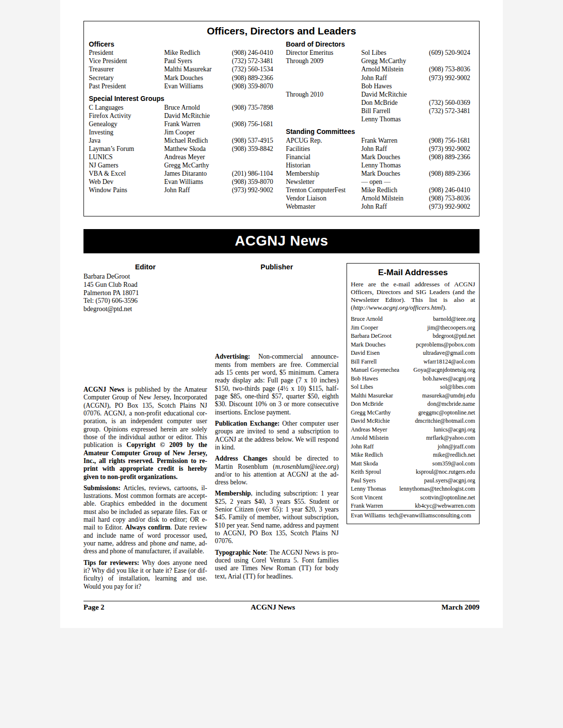Officers, Directors and Leaders
| Officers |
| President | Mike Redlich | (908) 246-0410 |
| Vice President | Paul Syers | (732) 572-3481 |
| Treasurer | Malthi Masurekar | (732) 560-1534 |
| Secretary | Mark Douches | (908) 889-2366 |
| Past President | Evan Williams | (908) 359-8070 |
| Special Interest Groups |
| C Languages | Bruce Arnold | (908) 735-7898 |
| Firefox Activity | David McRitchie | |
| Genealogy | Frank Warren | (908) 756-1681 |
| Investing | Jim Cooper | |
| Java | Michael Redlich | (908) 537-4915 |
| Layman’s Forum | Matthew Skoda | (908) 359-8842 |
| LUNICS | Andreas Meyer | |
| NJ Gamers | Gregg McCarthy | |
| VBA & Excel | James Ditaranto | (201) 986-1104 |
| Web Dev | Evan Williams | (908) 359-8070 |
| Window Pains | John Raff | (973) 992-9002 |
| Board of Directors |
| Director Emeritus | Sol Libes | (609) 520-9024 |
| Through 2009 | Gregg McCarthy | |
| | Arnold Milstein | (908) 753-8036 |
| | John Raff | (973) 992-9002 |
| | Bob Hawes | |
| Through 2010 | David McRitchie | |
| | Don McBride | (732) 560-0369 |
| | Bill Farrell | (732) 572-3481 |
| | Lenny Thomas | |
| Standing Committees |
| APCUG Rep. | Frank Warren | (908) 756-1681 |
| Facilities | John Raff | (973) 992-9002 |
| Financial | Mark Douches | (908) 889-2366 |
| Historian | Lenny Thomas | |
| Membership | Mark Douches | (908) 889-2366 |
| Newsletter | — open — | |
| Trenton ComputerFest | Mike Redlich | (908) 246-0410 |
| Vendor Liaison | Arnold Milstein | (908) 753-8036 |
| Webmaster | John Raff | (973) 992-9002 |
ACGNJ News
Editor
Barbara DeGroot
145 Gun Club Road
Palmerton PA 18071
Tel: (570) 606-3596
bdegroot@ptd.net
ACGNJ News is published by the Amateur Computer Group of New Jersey, Incorporated (ACGNJ), PO Box 135, Scotch Plains NJ 07076. ACGNJ, a non-profit educational corporation, is an independent computer user group. Opinions expressed herein are solely those of the individual author or editor. This publication is Copyright © 2009 by the Amateur Computer Group of New Jersey, Inc., all rights reserved. Permission to reprint with appropriate credit is hereby given to non-profit organizations.
Submissions: Articles, reviews, cartoons, illustrations. Most common formats are acceptable. Graphics embedded in the document must also be included as separate files. Fax or mail hard copy and/or disk to editor; OR e-mail to Editor. Always confirm. Date review and include name of word processor used, your name, address and phone and name, address and phone of manufacturer, if available.
Tips for reviewers: Why does anyone need it? Why did you like it or hate it? Ease (or difficulty) of installation, learning and use. Would you pay for it?
Publisher
Advertising: Non-commercial announcements from members are free. Commercial ads 15 cents per word, $5 minimum. Camera ready display ads: Full page (7 x 10 inches) $150, two-thirds page (4½ x 10) $115, half-page $85, one-third $57, quarter $50, eighth $30. Discount 10% on 3 or more consecutive insertions. Enclose payment.
Publication Exchange: Other computer user groups are invited to send a subscription to ACGNJ at the address below. We will respond in kind.
Address Changes should be directed to Martin Rosenblum (m.rosenblum@ieee.org) and/or to his attention at ACGNJ at the address below.
Membership, including subscription: 1 year $25, 2 years $40, 3 years $55. Student or Senior Citizen (over 65): 1 year $20, 3 years $45. Family of member, without subscription, $10 per year. Send name, address and payment to ACGNJ, PO Box 135, Scotch Plains NJ 07076.
Typographic Note: The ACGNJ News is produced using Corel Ventura 5. Font families used are Times New Roman (TT) for body text, Arial (TT) for headlines.
E-Mail Addresses
Here are the e-mail addresses of ACGNJ Officers, Directors and SIG Leaders (and the Newsletter Editor). This list is also at (http://www.acgnj.org/officers.html).
| Bruce Arnold | barnold@ieee.org |
| Jim Cooper | jim@thecoopers.org |
| Barbara DeGroot | bdegroot@ptd.net |
| Mark Douches | pcproblems@pobox.com |
| David Eisen | ultradave@gmail.com |
| Bill Farrell | wfarr18124@aol.com |
| Manuel Goyenechea | Goya@acgnjdotnetsig.org |
| Bob Hawes | bob.hawes@acgnj.org |
| Sol Libes | sol@libes.com |
| Malthi Masurekar | masureka@umdnj.edu |
| Don McBride | don@mcbride.name |
| Gregg McCarthy | greggmc@optonline.net |
| David McRichie | dmcritchie@hotmail.com |
| Andreas Meyer | lunics@acgnj.org |
| Arnold Milstein | mrflark@yahoo.com |
| John Raff | john@jraff.com |
| Mike Redlich | mike@redlich.net |
| Matt Skoda | som359@aol.com |
| Keith Sproul | ksproul@noc.rutgers.edu |
| Paul Syers | paul.syers@acgnj.org |
| Lenny Thomas | lennythomas@technologist.com |
| Scott Vincent | scottvin@optonline.net |
| Frank Warren | kb4cyc@webwarren.com |
| Evan Williams tech@evanwilliamsconsulting.com |
Page 2
ACGNJ News
March 2009